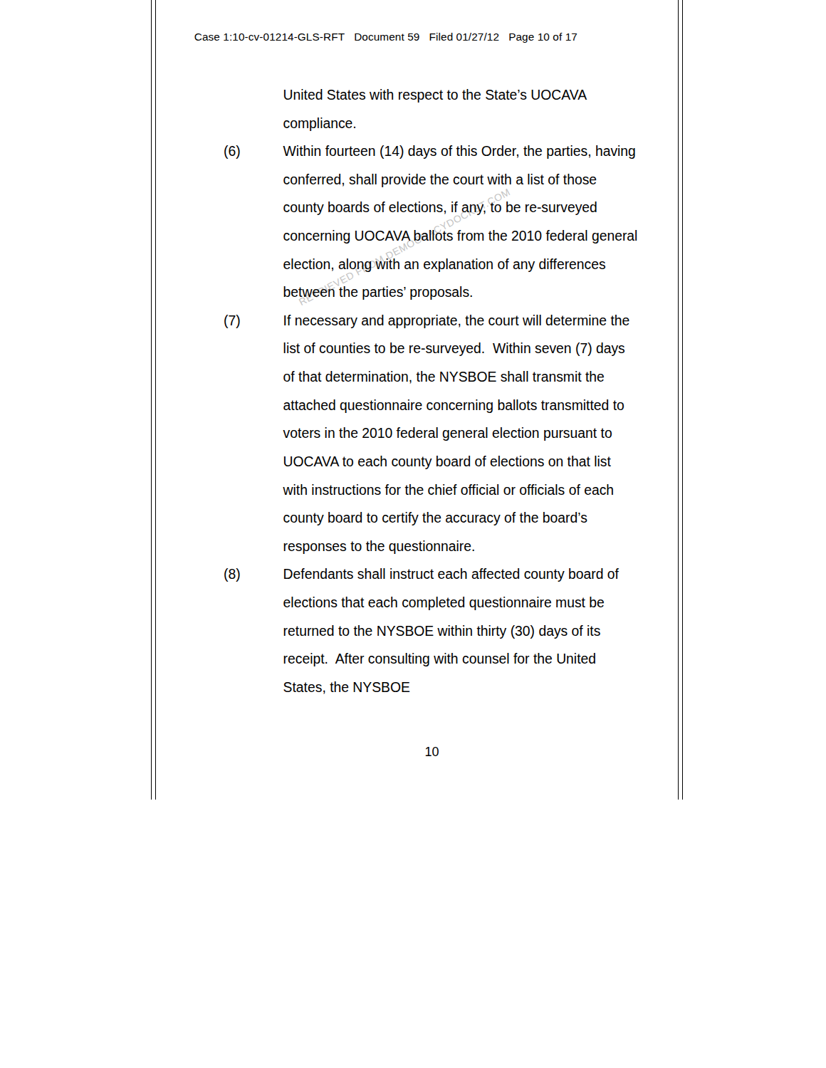Case 1:10-cv-01214-GLS-RFT Document 59 Filed 01/27/12 Page 10 of 17
RETRIEVED FROM DEMOCRACYDOCKET.COM
United States with respect to the State’s UOCAVA compliance.
(6) Within fourteen (14) days of this Order, the parties, having conferred, shall provide the court with a list of those county boards of elections, if any, to be re-surveyed concerning UOCAVA ballots from the 2010 federal general election, along with an explanation of any differences between the parties’ proposals.
(7) If necessary and appropriate, the court will determine the list of counties to be re-surveyed. Within seven (7) days of that determination, the NYSBOE shall transmit the attached questionnaire concerning ballots transmitted to voters in the 2010 federal general election pursuant to UOCAVA to each county board of elections on that list with instructions for the chief official or officials of each county board to certify the accuracy of the board’s responses to the questionnaire.
(8) Defendants shall instruct each affected county board of elections that each completed questionnaire must be returned to the NYSBOE within thirty (30) days of its receipt. After consulting with counsel for the United States, the NYSBOE
10